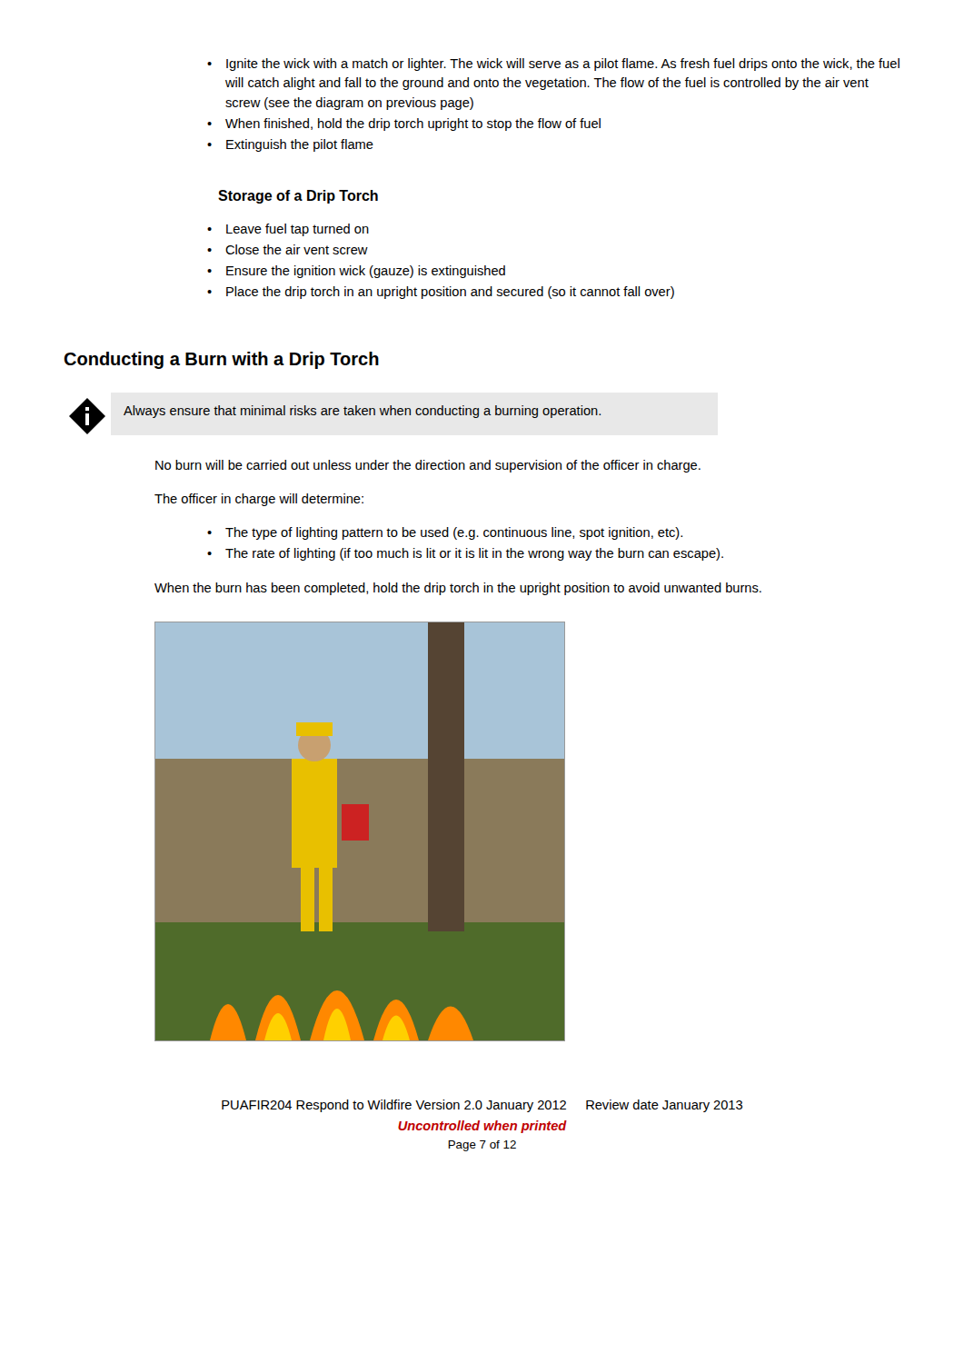Ignite the wick with a match or lighter. The wick will serve as a pilot flame. As fresh fuel drips onto the wick, the fuel will catch alight and fall to the ground and onto the vegetation. The flow of the fuel is controlled by the air vent screw (see the diagram on previous page)
When finished, hold the drip torch upright to stop the flow of fuel
Extinguish the pilot flame
Storage of a Drip Torch
Leave fuel tap turned on
Close the air vent screw
Ensure the ignition wick (gauze) is extinguished
Place the drip torch in an upright position and secured (so it cannot fall over)
Conducting a Burn with a Drip Torch
Always ensure that minimal risks are taken when conducting a burning operation.
No burn will be carried out unless under the direction and supervision of the officer in charge.
The officer in charge will determine:
The type of lighting pattern to be used (e.g. continuous line, spot ignition, etc).
The rate of lighting (if too much is lit or it is lit in the wrong way the burn can escape).
When the burn has been completed, hold the drip torch in the upright position to avoid unwanted burns.
PUAFIR204 Respond to Wildfire Version 2.0 January 2012 Review date January 2013
Uncontrolled when printed
Page 7 of 12